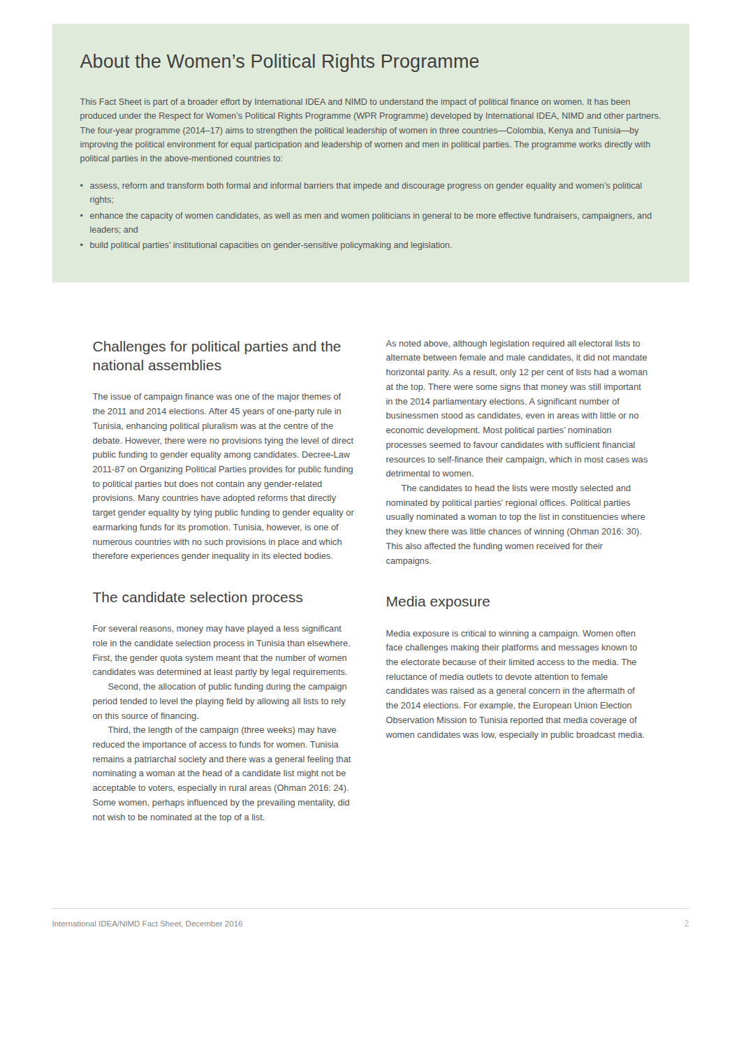About the Women’s Political Rights Programme
This Fact Sheet is part of a broader effort by International IDEA and NIMD to understand the impact of political finance on women. It has been produced under the Respect for Women’s Political Rights Programme (WPR Programme) developed by International IDEA, NIMD and other partners. The four-year programme (2014–17) aims to strengthen the political leadership of women in three countries—Colombia, Kenya and Tunisia—by improving the political environment for equal participation and leadership of women and men in political parties. The programme works directly with political parties in the above-mentioned countries to:
assess, reform and transform both formal and informal barriers that impede and discourage progress on gender equality and women’s political rights;
enhance the capacity of women candidates, as well as men and women politicians in general to be more effective fundraisers, campaigners, and leaders; and
build political parties’ institutional capacities on gender-sensitive policymaking and legislation.
Challenges for political parties and the national assemblies
The issue of campaign finance was one of the major themes of the 2011 and 2014 elections. After 45 years of one-party rule in Tunisia, enhancing political pluralism was at the centre of the debate. However, there were no provisions tying the level of direct public funding to gender equality among candidates. Decree-Law 2011-87 on Organizing Political Parties provides for public funding to political parties but does not contain any gender-related provisions. Many countries have adopted reforms that directly target gender equality by tying public funding to gender equality or earmarking funds for its promotion. Tunisia, however, is one of numerous countries with no such provisions in place and which therefore experiences gender inequality in its elected bodies.
The candidate selection process
For several reasons, money may have played a less significant role in the candidate selection process in Tunisia than elsewhere. First, the gender quota system meant that the number of women candidates was determined at least partly by legal requirements.
Second, the allocation of public funding during the campaign period tended to level the playing field by allowing all lists to rely on this source of financing.
Third, the length of the campaign (three weeks) may have reduced the importance of access to funds for women. Tunisia remains a patriarchal society and there was a general feeling that nominating a woman at the head of a candidate list might not be acceptable to voters, especially in rural areas (Ohman 2016: 24). Some women, perhaps influenced by the prevailing mentality, did not wish to be nominated at the top of a list.
As noted above, although legislation required all electoral lists to alternate between female and male candidates, it did not mandate horizontal parity. As a result, only 12 per cent of lists had a woman at the top. There were some signs that money was still important in the 2014 parliamentary elections. A significant number of businessmen stood as candidates, even in areas with little or no economic development. Most political parties’ nomination processes seemed to favour candidates with sufficient financial resources to self-finance their campaign, which in most cases was detrimental to women.
The candidates to head the lists were mostly selected and nominated by political parties’ regional offices. Political parties usually nominated a woman to top the list in constituencies where they knew there was little chances of winning (Ohman 2016: 30). This also affected the funding women received for their campaigns.
Media exposure
Media exposure is critical to winning a campaign. Women often face challenges making their platforms and messages known to the electorate because of their limited access to the media. The reluctance of media outlets to devote attention to female candidates was raised as a general concern in the aftermath of the 2014 elections. For example, the European Union Election Observation Mission to Tunisia reported that media coverage of women candidates was low, especially in public broadcast media.
International IDEA/NIMD Fact Sheet, December 2016
2